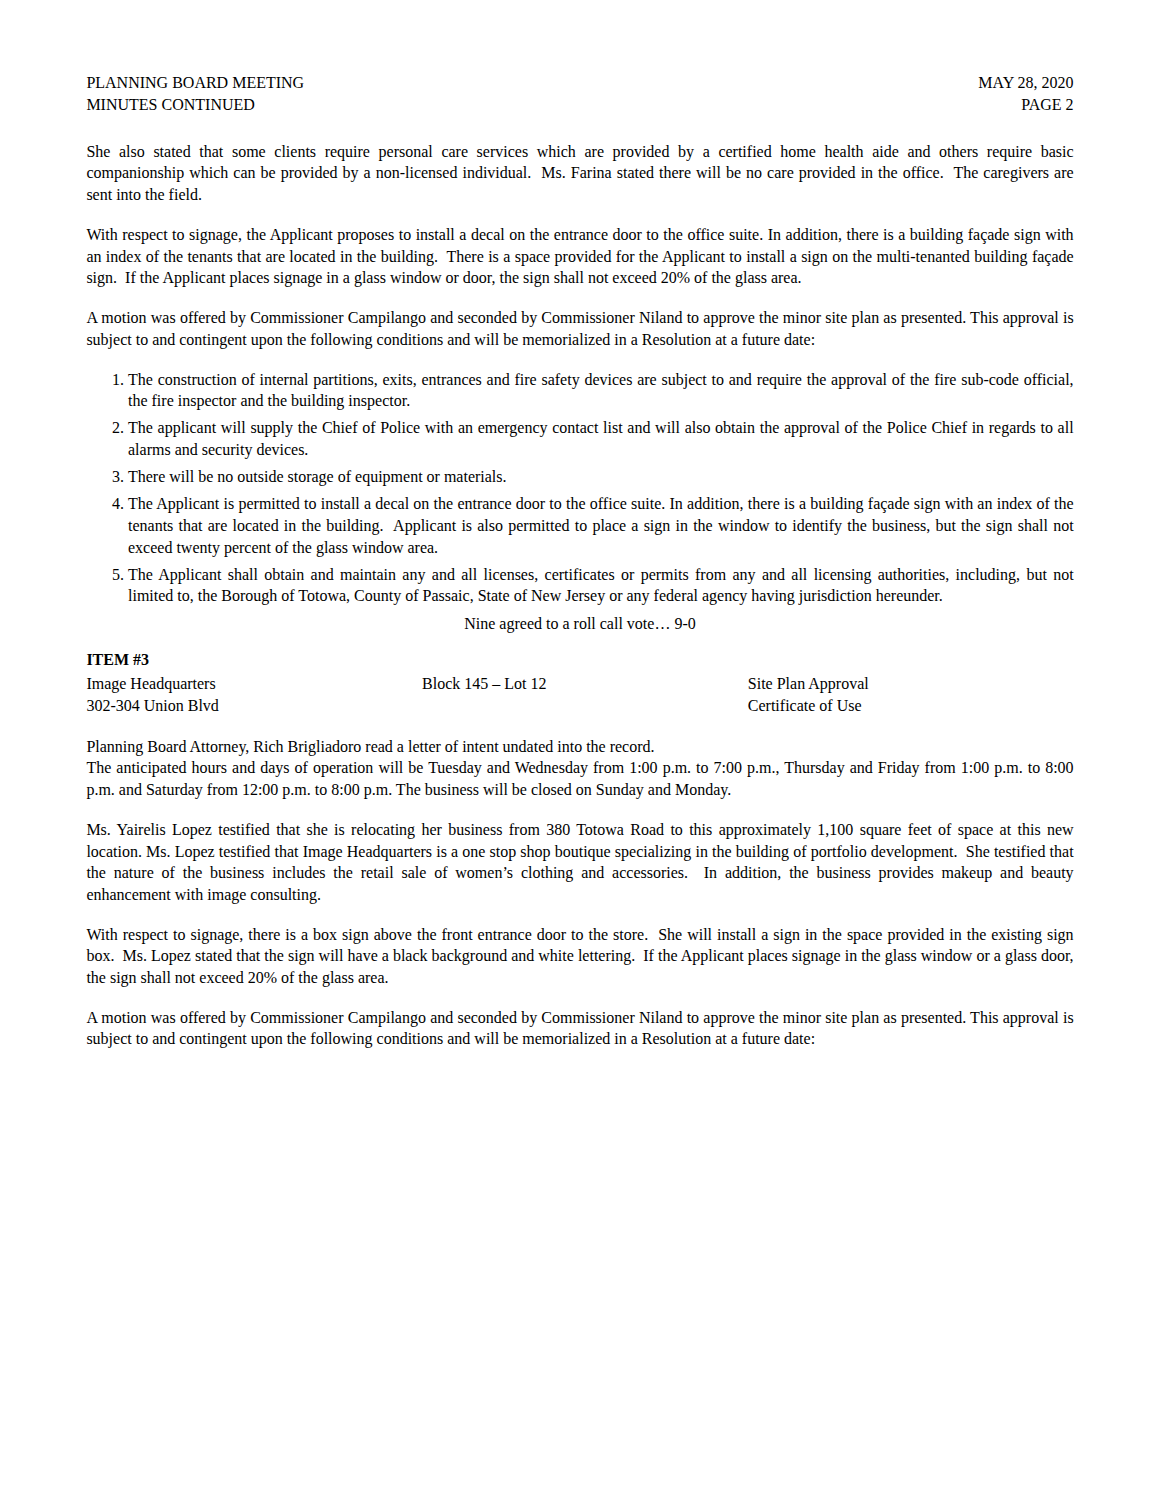PLANNING BOARD MEETING MINUTES CONTINUED
MAY 28, 2020 PAGE 2
She also stated that some clients require personal care services which are provided by a certified home health aide and others require basic companionship which can be provided by a non-licensed individual. Ms. Farina stated there will be no care provided in the office. The caregivers are sent into the field.
With respect to signage, the Applicant proposes to install a decal on the entrance door to the office suite. In addition, there is a building façade sign with an index of the tenants that are located in the building. There is a space provided for the Applicant to install a sign on the multi-tenanted building façade sign. If the Applicant places signage in a glass window or door, the sign shall not exceed 20% of the glass area.
A motion was offered by Commissioner Campilango and seconded by Commissioner Niland to approve the minor site plan as presented. This approval is subject to and contingent upon the following conditions and will be memorialized in a Resolution at a future date:
The construction of internal partitions, exits, entrances and fire safety devices are subject to and require the approval of the fire sub-code official, the fire inspector and the building inspector.
The applicant will supply the Chief of Police with an emergency contact list and will also obtain the approval of the Police Chief in regards to all alarms and security devices.
There will be no outside storage of equipment or materials.
The Applicant is permitted to install a decal on the entrance door to the office suite. In addition, there is a building façade sign with an index of the tenants that are located in the building. Applicant is also permitted to place a sign in the window to identify the business, but the sign shall not exceed twenty percent of the glass window area.
The Applicant shall obtain and maintain any and all licenses, certificates or permits from any and all licensing authorities, including, but not limited to, the Borough of Totowa, County of Passaic, State of New Jersey or any federal agency having jurisdiction hereunder.
Nine agreed to a roll call vote… 9-0
ITEM #3
| Image Headquarters | Block 145 – Lot 12 | Site Plan Approval |
| 302-304 Union Blvd | | Certificate of Use |
Planning Board Attorney, Rich Brigliadoro read a letter of intent undated into the record.
The anticipated hours and days of operation will be Tuesday and Wednesday from 1:00 p.m. to 7:00 p.m., Thursday and Friday from 1:00 p.m. to 8:00 p.m. and Saturday from 12:00 p.m. to 8:00 p.m. The business will be closed on Sunday and Monday.
Ms. Yairelis Lopez testified that she is relocating her business from 380 Totowa Road to this approximately 1,100 square feet of space at this new location. Ms. Lopez testified that Image Headquarters is a one stop shop boutique specializing in the building of portfolio development. She testified that the nature of the business includes the retail sale of women’s clothing and accessories. In addition, the business provides makeup and beauty enhancement with image consulting.
With respect to signage, there is a box sign above the front entrance door to the store. She will install a sign in the space provided in the existing sign box. Ms. Lopez stated that the sign will have a black background and white lettering. If the Applicant places signage in the glass window or a glass door, the sign shall not exceed 20% of the glass area.
A motion was offered by Commissioner Campilango and seconded by Commissioner Niland to approve the minor site plan as presented. This approval is subject to and contingent upon the following conditions and will be memorialized in a Resolution at a future date: